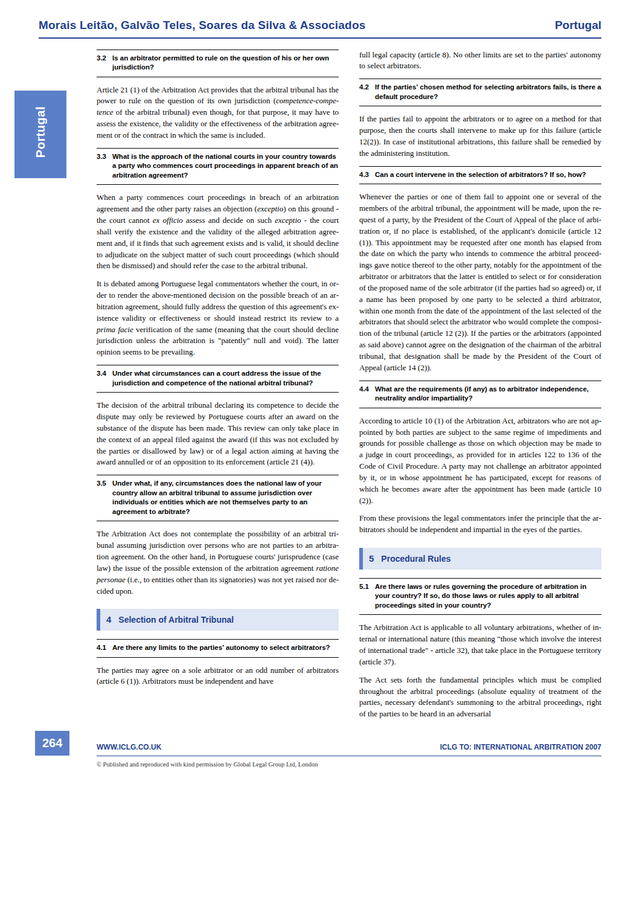Portugal
Morais Leitão, Galvão Teles, Soares da Silva & Associados
Portugal
3.2
Is an arbitrator permitted to rule on the question of his or her own jurisdiction?
Article 21 (1) of the Arbitration Act provides that the arbitral tribunal has the power to rule on the question of its own jurisdiction (competence-competence of the arbitral tribunal) even though, for that purpose, it may have to assess the existence, the validity or the effectiveness of the arbitration agreement or of the contract in which the same is included.
3.3
What is the approach of the national courts in your country towards a party who commences court proceedings in apparent breach of an arbitration agreement?
When a party commences court proceedings in breach of an arbitration agreement and the other party raises an objection (exceptio) on this ground - the court cannot ex officio assess and decide on such exceptio - the court shall verify the existence and the validity of the alleged arbitration agreement and, if it finds that such agreement exists and is valid, it should decline to adjudicate on the subject matter of such court proceedings (which should then be dismissed) and should refer the case to the arbitral tribunal.
It is debated among Portuguese legal commentators whether the court, in order to render the above-mentioned decision on the possible breach of an arbitration agreement, should fully address the question of this agreement's existence validity or effectiveness or should instead restrict its review to a prima facie verification of the same (meaning that the court should decline jurisdiction unless the arbitration is "patently" null and void). The latter opinion seems to be prevailing.
3.4
Under what circumstances can a court address the issue of the jurisdiction and competence of the national arbitral tribunal?
The decision of the arbitral tribunal declaring its competence to decide the dispute may only be reviewed by Portuguese courts after an award on the substance of the dispute has been made. This review can only take place in the context of an appeal filed against the award (if this was not excluded by the parties or disallowed by law) or of a legal action aiming at having the award annulled or of an opposition to its enforcement (article 21 (4)).
3.5
Under what, if any, circumstances does the national law of your country allow an arbitral tribunal to assume jurisdiction over individuals or entities which are not themselves party to an agreement to arbitrate?
The Arbitration Act does not contemplate the possibility of an arbitral tribunal assuming jurisdiction over persons who are not parties to an arbitration agreement. On the other hand, in Portuguese courts' jurisprudence (case law) the issue of the possible extension of the arbitration agreement ratione personae (i.e., to entities other than its signatories) was not yet raised nor decided upon.
4
Selection of Arbitral Tribunal
4.1
Are there any limits to the parties' autonomy to select arbitrators?
The parties may agree on a sole arbitrator or an odd number of arbitrators (article 6 (1)). Arbitrators must be independent and have
full legal capacity (article 8). No other limits are set to the parties' autonomy to select arbitrators.
4.2
If the parties' chosen method for selecting arbitrators fails, is there a default procedure?
If the parties fail to appoint the arbitrators or to agree on a method for that purpose, then the courts shall intervene to make up for this failure (article 12(2)). In case of institutional arbitrations, this failure shall be remedied by the administering institution.
4.3
Can a court intervene in the selection of arbitrators? If so, how?
Whenever the parties or one of them fail to appoint one or several of the members of the arbitral tribunal, the appointment will be made, upon the request of a party, by the President of the Court of Appeal of the place of arbitration or, if no place is established, of the applicant's domicile (article 12 (1)). This appointment may be requested after one month has elapsed from the date on which the party who intends to commence the arbitral proceedings gave notice thereof to the other party, notably for the appointment of the arbitrator or arbitrators that the latter is entitled to select or for consideration of the proposed name of the sole arbitrator (if the parties had so agreed) or, if a name has been proposed by one party to be selected a third arbitrator, within one month from the date of the appointment of the last selected of the arbitrators that should select the arbitrator who would complete the composition of the tribunal (article 12 (2)). If the parties or the arbitrators (appointed as said above) cannot agree on the designation of the chairman of the arbitral tribunal, that designation shall be made by the President of the Court of Appeal (article 14 (2)).
4.4
What are the requirements (if any) as to arbitrator independence, neutrality and/or impartiality?
According to article 10 (1) of the Arbitration Act, arbitrators who are not appointed by both parties are subject to the same regime of impediments and grounds for possible challenge as those on which objection may be made to a judge in court proceedings, as provided for in articles 122 to 136 of the Code of Civil Procedure. A party may not challenge an arbitrator appointed by it, or in whose appointment he has participated, except for reasons of which he becomes aware after the appointment has been made (article 10 (2)).
From these provisions the legal commentators infer the principle that the arbitrators should be independent and impartial in the eyes of the parties.
5
Procedural Rules
5.1
Are there laws or rules governing the procedure of arbitration in your country? If so, do those laws or rules apply to all arbitral proceedings sited in your country?
The Arbitration Act is applicable to all voluntary arbitrations, whether of internal or international nature (this meaning "those which involve the interest of international trade" - article 32), that take place in the Portuguese territory (article 37).
The Act sets forth the fundamental principles which must be complied throughout the arbitral proceedings (absolute equality of treatment of the parties, necessary defendant's summoning to the arbitral proceedings, right of the parties to be heard in an adversarial
264
WWW.ICLG.CO.UK
ICLG TO: INTERNATIONAL ARBITRATION 2007
© Published and reproduced with kind permission by Global Legal Group Ltd, London